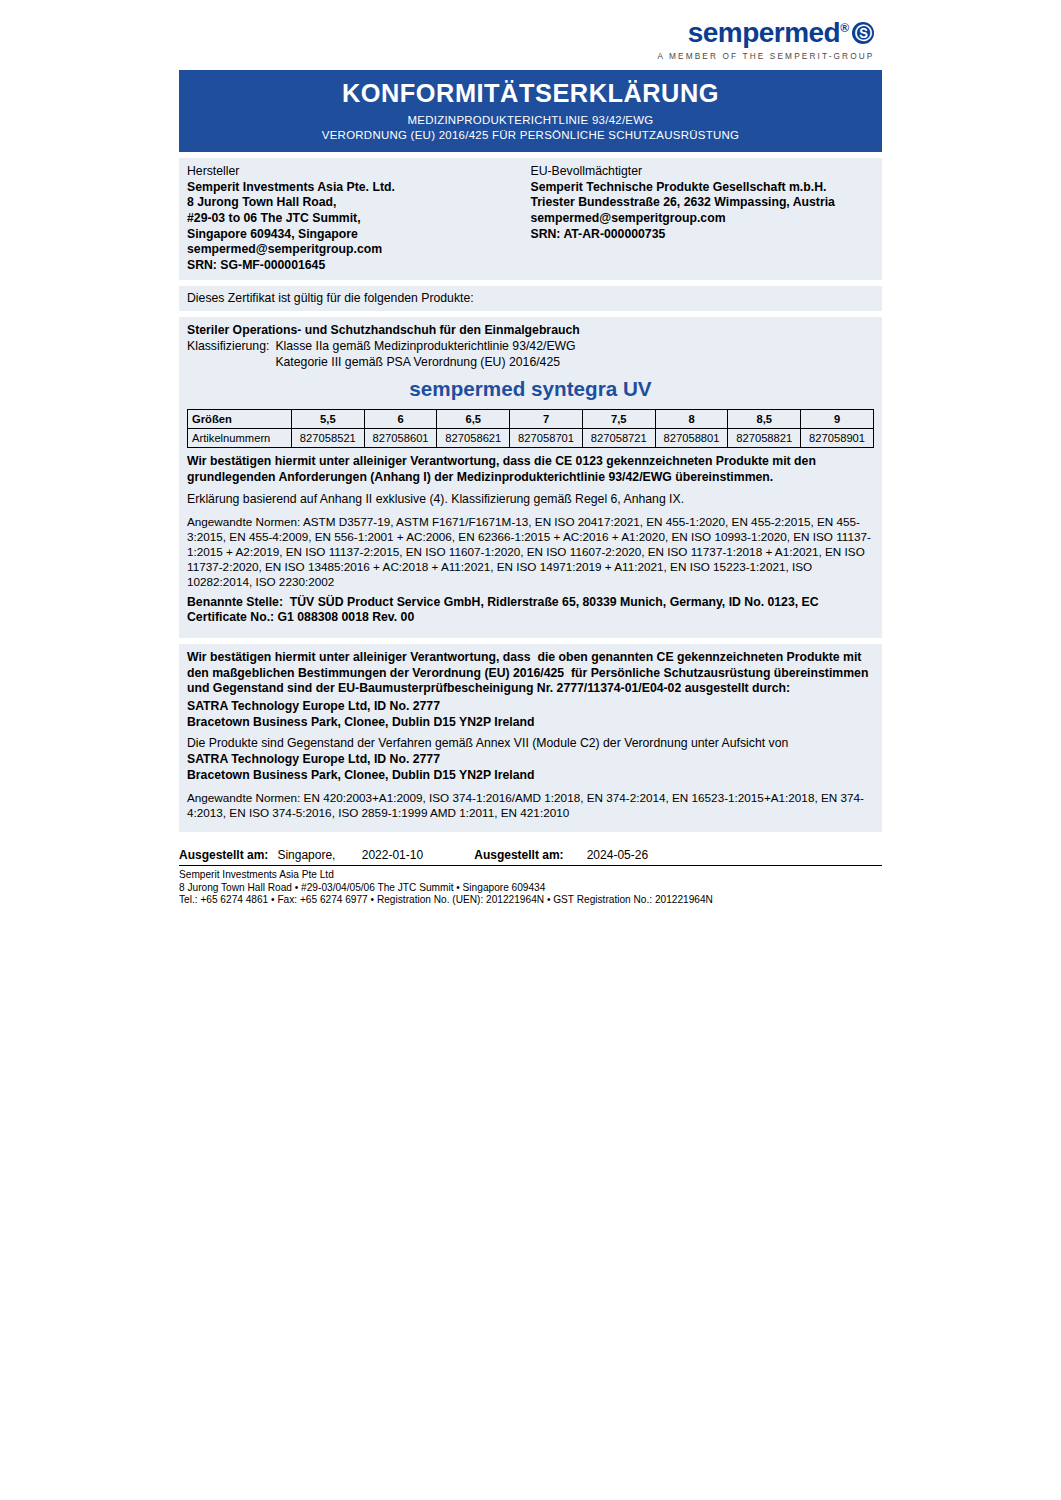sempermed®Ⓢ
A MEMBER OF THE SEMPERIT-GROUP
KONFORMITÄTSERKLÄRUNG
MEDIZINPRODUKTERICHTLINIE 93/42/EWG
VERORDNUNG (EU) 2016/425 FÜR PERSÖNLICHE SCHUTZAUSRÜSTUNG
| Hersteller | EU-Bevollmächtigter |
| Semperit Investments Asia Pte. Ltd. 8 Jurong Town Hall Road, #29-03 to 06 The JTC Summit, Singapore 609434, Singapore sempermed@semperitgroup.com SRN: SG-MF-000001645 | Semperit Technische Produkte Gesellschaft m.b.H. Triester Bundesstraße 26, 2632 Wimpassing, Austria sempermed@semperitgroup.com SRN: AT-AR-000000735 |
Dieses Zertifikat ist gültig für die folgenden Produkte:
Steriler Operations- und Schutzhandschuh für den Einmalgebrauch
| Klassifizierung: | Klasse IIa gemäß Medizinprodukterichtlinie 93/42/EWG |
| | Kategorie III gemäß PSA Verordnung (EU) 2016/425 |
sempermed syntegra UV
| Größen | 5,5 | 6 | 6,5 | 7 | 7,5 | 8 | 8,5 | 9 |
| --- | --- | --- | --- | --- | --- | --- | --- | --- |
| Artikelnummern | 827058521 | 827058601 | 827058621 | 827058701 | 827058721 | 827058801 | 827058821 | 827058901 |
Wir bestätigen hiermit unter alleiniger Verantwortung, dass die CE 0123 gekennzeichneten Produkte mit den grundlegenden Anforderungen (Anhang I) der Medizinprodukterichtlinie 93/42/EWG übereinstimmen.
Erklärung basierend auf Anhang II exklusive (4). Klassifizierung gemäß Regel 6, Anhang IX.
Angewandte Normen: ASTM D3577-19, ASTM F1671/F1671M-13, EN ISO 20417:2021, EN 455-1:2020, EN 455-2:2015, EN 455-3:2015, EN 455-4:2009, EN 556-1:2001 + AC:2006, EN 62366-1:2015 + AC:2016 + A1:2020, EN ISO 10993-1:2020, EN ISO 11137-1:2015 + A2:2019, EN ISO 11137-2:2015, EN ISO 11607-1:2020, EN ISO 11607-2:2020, EN ISO 11737-1:2018 + A1:2021, EN ISO 11737-2:2020, EN ISO 13485:2016 + AC:2018 + A11:2021, EN ISO 14971:2019 + A11:2021, EN ISO 15223-1:2021, ISO 10282:2014, ISO 2230:2002
Benannte Stelle: TÜV SÜD Product Service GmbH, Ridlerstraße 65, 80339 Munich, Germany, ID No. 0123, EC Certificate No.: G1 088308 0018 Rev. 00
Wir bestätigen hiermit unter alleiniger Verantwortung, dass die oben genannten CE gekennzeichneten Produkte mit den maßgeblichen Bestimmungen der Verordnung (EU) 2016/425 für Persönliche Schutzausrüstung übereinstimmen und Gegenstand sind der EU-Baumusterprüfbescheinigung Nr. 2777/11374-01/E04-02 ausgestellt durch:
SATRA Technology Europe Ltd, ID No. 2777
Bracetown Business Park, Clonee, Dublin D15 YN2P Ireland
Die Produkte sind Gegenstand der Verfahren gemäß Annex VII (Module C2) der Verordnung unter Aufsicht von
SATRA Technology Europe Ltd, ID No. 2777
Bracetown Business Park, Clonee, Dublin D15 YN2P Ireland
Angewandte Normen: EN 420:2003+A1:2009, ISO 374-1:2016/AMD 1:2018, EN 374-2:2014, EN 16523-1:2015+A1:2018, EN 374-4:2013, EN ISO 374-5:2016, ISO 2859-1:1999 AMD 1:2011, EN 421:2010
| Ausgestellt am: | Singapore, | 2022-01-10 | Ausgestellt am: | 2024-05-26 |
Semperit Investments Asia Pte Ltd
8 Jurong Town Hall Road • #29-03/04/05/06 The JTC Summit • Singapore 609434
Tel.: +65 6274 4861 • Fax: +65 6274 6977 • Registration No. (UEN): 201221964N • GST Registration No.: 201221964N